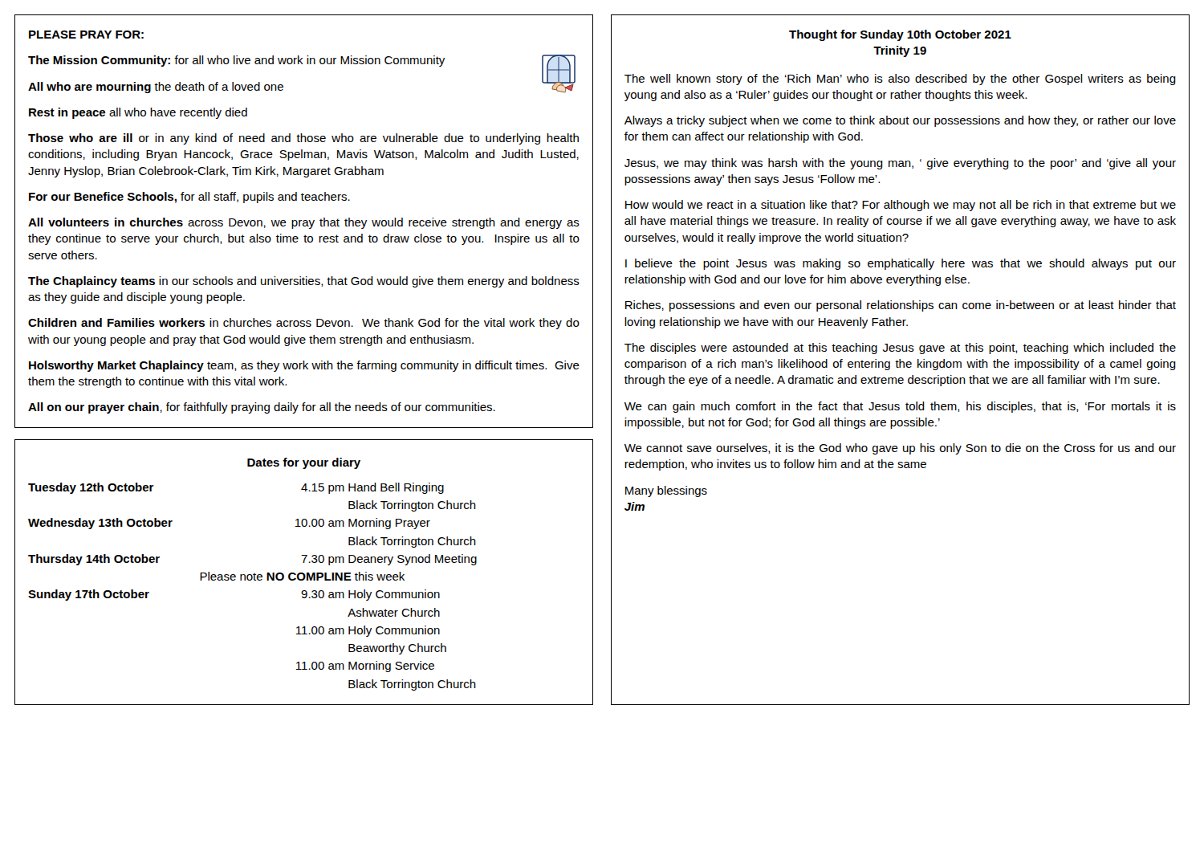PLEASE PRAY FOR:
The Mission Community: for all who live and work in our Mission Community
All who are mourning the death of a loved one
Rest in peace all who have recently died
Those who are ill or in any kind of need and those who are vulnerable due to underlying health conditions, including Bryan Hancock, Grace Spelman, Mavis Watson, Malcolm and Judith Lusted, Jenny Hyslop, Brian Colebrook-Clark, Tim Kirk, Margaret Grabham
For our Benefice Schools, for all staff, pupils and teachers.
All volunteers in churches across Devon, we pray that they would receive strength and energy as they continue to serve your church, but also time to rest and to draw close to you. Inspire us all to serve others.
The Chaplaincy teams in our schools and universities, that God would give them energy and boldness as they guide and disciple young people.
Children and Families workers in churches across Devon. We thank God for the vital work they do with our young people and pray that God would give them strength and enthusiasm.
Holsworthy Market Chaplaincy team, as they work with the farming community in difficult times. Give them the strength to continue with this vital work.
All on our prayer chain, for faithfully praying daily for all the needs of our communities.
Dates for your diary
| Tuesday 12th October | 4.15 pm | Hand Bell Ringing |
| | | Black Torrington Church |
| Wednesday 13th October | 10.00 am | Morning Prayer |
| | | Black Torrington Church |
| Thursday 14th October | 7.30 pm | Deanery Synod Meeting |
| Please note NO COMPLINE this week |
| Sunday 17th October | 9.30 am | Holy Communion |
| | | Ashwater Church |
| | 11.00 am | Holy Communion |
| | | Beaworthy Church |
| | 11.00 am | Morning Service |
| | | Black Torrington Church |
Thought for Sunday 10th October 2021
Trinity 19
The well known story of the ‘Rich Man’ who is also described by the other Gospel writers as being young and also as a ‘Ruler’ guides our thought or rather thoughts this week.
Always a tricky subject when we come to think about our possessions and how they, or rather our love for them can affect our relationship with God.
Jesus, we may think was harsh with the young man, ‘ give everything to the poor’ and ‘give all your possessions away’ then says Jesus ‘Follow me’.
How would we react in a situation like that? For although we may not all be rich in that extreme but we all have material things we treasure. In reality of course if we all gave everything away, we have to ask ourselves, would it really improve the world situation?
I believe the point Jesus was making so emphatically here was that we should always put our relationship with God and our love for him above everything else.
Riches, possessions and even our personal relationships can come in-between or at least hinder that loving relationship we have with our Heavenly Father.
The disciples were astounded at this teaching Jesus gave at this point, teaching which included the comparison of a rich man’s likelihood of entering the kingdom with the impossibility of a camel going through the eye of a needle. A dramatic and extreme description that we are all familiar with I’m sure.
We can gain much comfort in the fact that Jesus told them, his disciples, that is, ‘For mortals it is impossible, but not for God; for God all things are possible.’
We cannot save ourselves, it is the God who gave up his only Son to die on the Cross for us and our redemption, who invites us to follow him and at the same
Many blessings
Jim